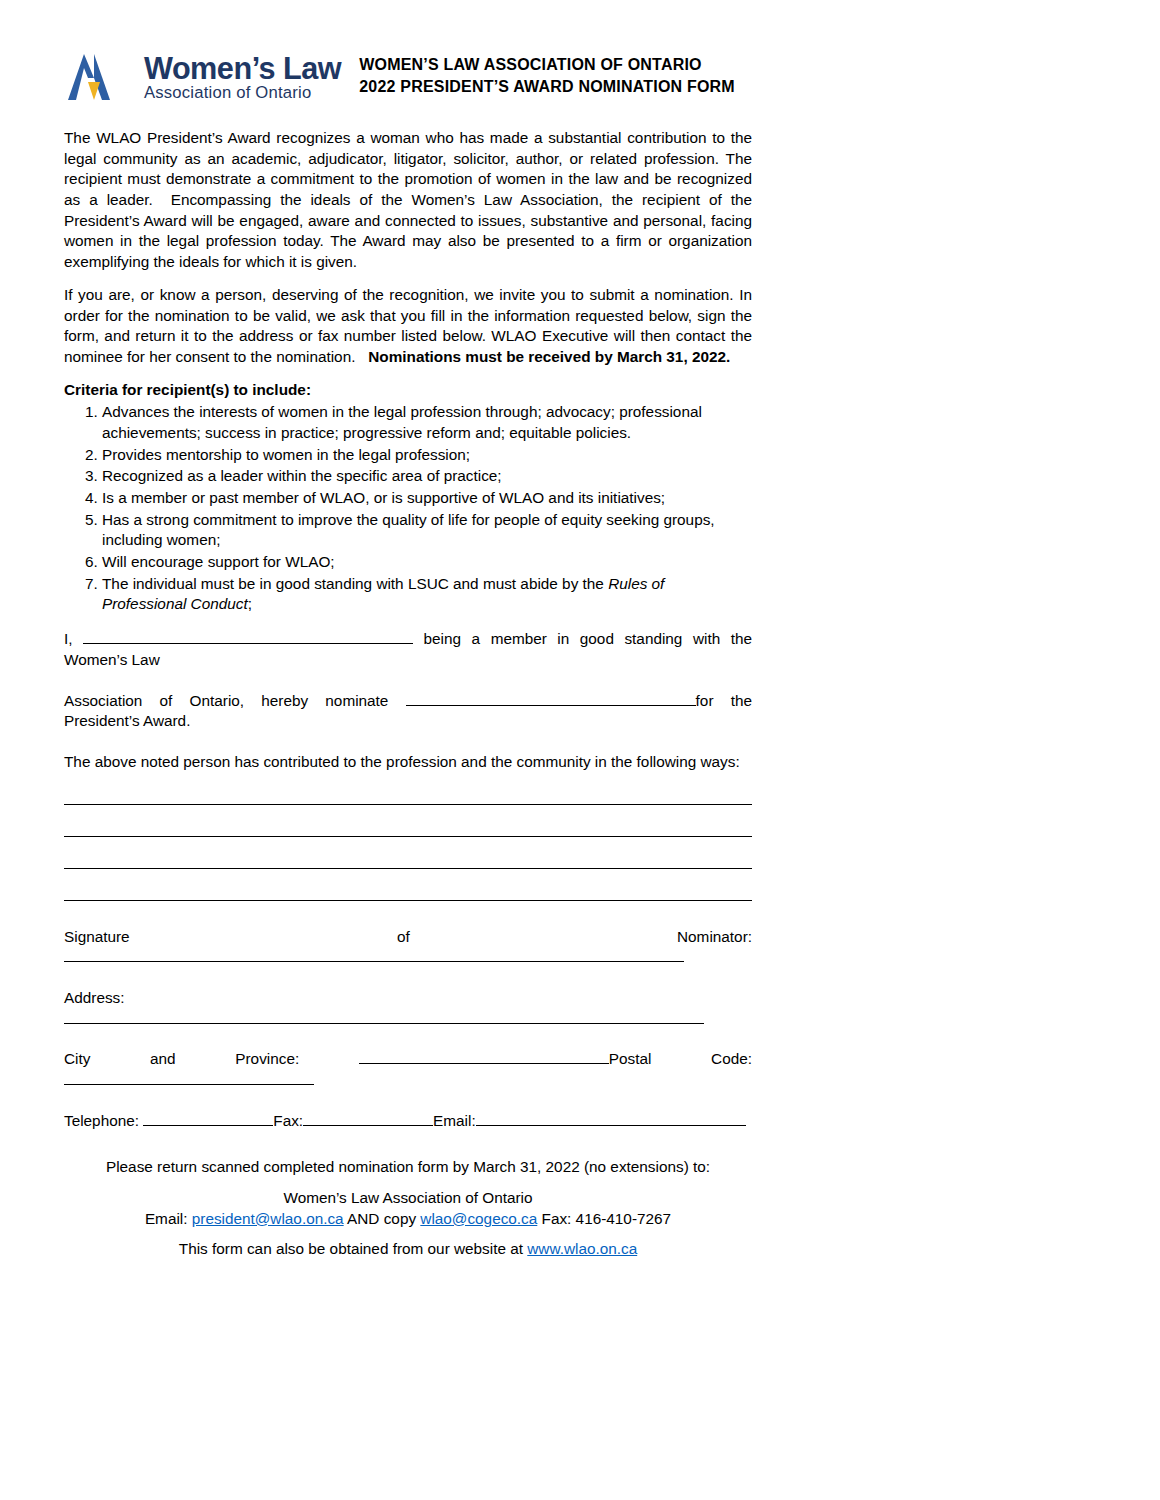Women’s Law
Association of Ontario
WOMEN’S LAW ASSOCIATION OF ONTARIO
2022 PRESIDENT’S AWARD NOMINATION FORM
The WLAO President’s Award recognizes a woman who has made a substantial contribution to the legal community as an academic, adjudicator, litigator, solicitor, author, or related profession. The recipient must demonstrate a commitment to the promotion of women in the law and be recognized as a leader. Encompassing the ideals of the Women’s Law Association, the recipient of the President’s Award will be engaged, aware and connected to issues, substantive and personal, facing women in the legal profession today. The Award may also be presented to a firm or organization exemplifying the ideals for which it is given.
If you are, or know a person, deserving of the recognition, we invite you to submit a nomination. In order for the nomination to be valid, we ask that you fill in the information requested below, sign the form, and return it to the address or fax number listed below. WLAO Executive will then contact the nominee for her consent to the nomination. Nominations must be received by March 31, 2022.
Criteria for recipient(s) to include:
Advances the interests of women in the legal profession through; advocacy; professional achievements; success in practice; progressive reform and; equitable policies.
Provides mentorship to women in the legal profession;
Recognized as a leader within the specific area of practice;
Is a member or past member of WLAO, or is supportive of WLAO and its initiatives;
Has a strong commitment to improve the quality of life for people of equity seeking groups, including women;
Will encourage support for WLAO;
The individual must be in good standing with LSUC and must abide by the Rules of Professional Conduct;
I, being a member in good standing with the Women’s Law
Association of Ontario, hereby nominate for the President’s Award.
The above noted person has contributed to the profession and the community in the following ways:
Signature of Nominator:
Address:
City and Province: Postal Code:
Telephone: Fax: Email:
Please return scanned completed nomination form by March 31, 2022 (no extensions) to:
Women’s Law Association of Ontario
Email: president@wlao.on.ca AND copy wlao@cogeco.ca Fax: 416-410-7267
This form can also be obtained from our website at www.wlao.on.ca